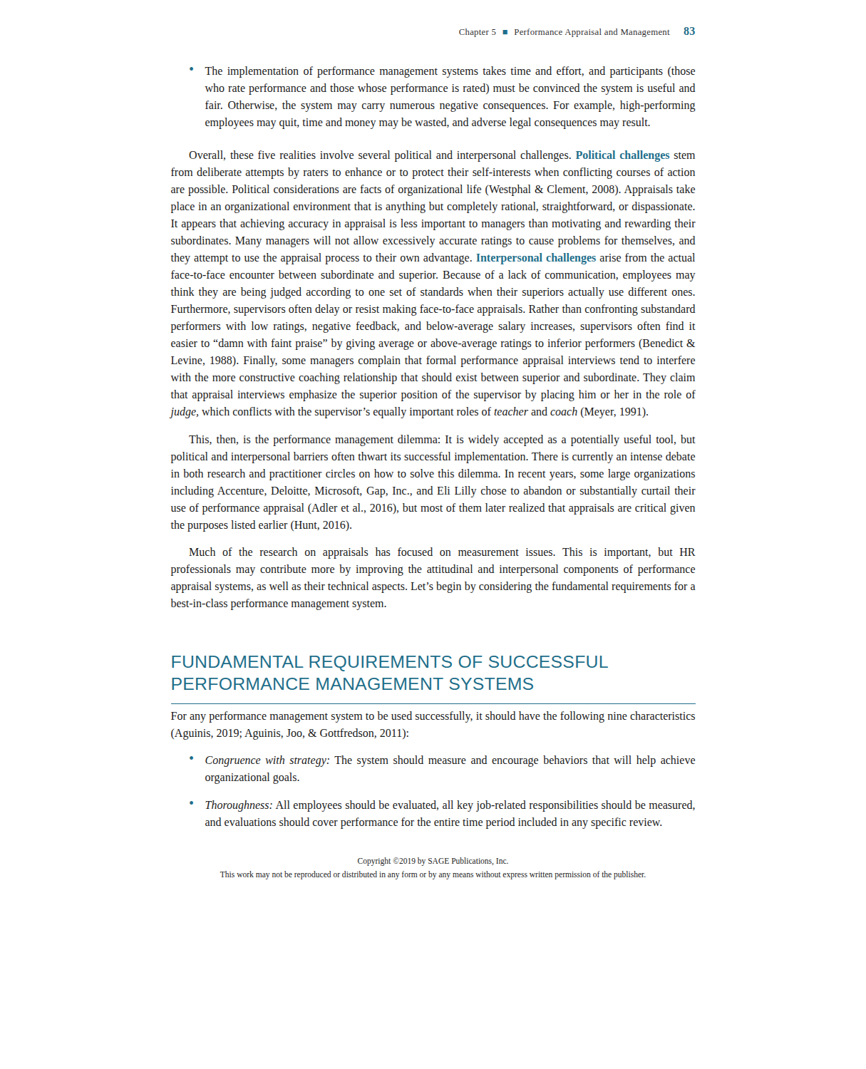Chapter 5 ■ Performance Appraisal and Management 83
The implementation of performance management systems takes time and effort, and participants (those who rate performance and those whose performance is rated) must be convinced the system is useful and fair. Otherwise, the system may carry numerous negative consequences. For example, high-performing employees may quit, time and money may be wasted, and adverse legal consequences may result.
Overall, these five realities involve several political and interpersonal challenges. Political challenges stem from deliberate attempts by raters to enhance or to protect their self-interests when conflicting courses of action are possible. Political considerations are facts of organizational life (Westphal & Clement, 2008). Appraisals take place in an organizational environment that is anything but completely rational, straightforward, or dispassionate. It appears that achieving accuracy in appraisal is less important to managers than motivating and rewarding their subordinates. Many managers will not allow excessively accurate ratings to cause problems for themselves, and they attempt to use the appraisal process to their own advantage. Interpersonal challenges arise from the actual face-to-face encounter between subordinate and superior. Because of a lack of communication, employees may think they are being judged according to one set of standards when their superiors actually use different ones. Furthermore, supervisors often delay or resist making face-to-face appraisals. Rather than confronting substandard performers with low ratings, negative feedback, and below-average salary increases, supervisors often find it easier to “damn with faint praise” by giving average or above-average ratings to inferior performers (Benedict & Levine, 1988). Finally, some managers complain that formal performance appraisal interviews tend to interfere with the more constructive coaching relationship that should exist between superior and subordinate. They claim that appraisal interviews emphasize the superior position of the supervisor by placing him or her in the role of judge, which conflicts with the supervisor’s equally important roles of teacher and coach (Meyer, 1991).
This, then, is the performance management dilemma: It is widely accepted as a potentially useful tool, but political and interpersonal barriers often thwart its successful implementation. There is currently an intense debate in both research and practitioner circles on how to solve this dilemma. In recent years, some large organizations including Accenture, Deloitte, Microsoft, Gap, Inc., and Eli Lilly chose to abandon or substantially curtail their use of performance appraisal (Adler et al., 2016), but most of them later realized that appraisals are critical given the purposes listed earlier (Hunt, 2016).
Much of the research on appraisals has focused on measurement issues. This is important, but HR professionals may contribute more by improving the attitudinal and interpersonal components of performance appraisal systems, as well as their technical aspects. Let’s begin by considering the fundamental requirements for a best-in-class performance management system.
Fundamental Requirements of Successful Performance Management Systems
For any performance management system to be used successfully, it should have the following nine characteristics (Aguinis, 2019; Aguinis, Joo, & Gottfredson, 2011):
Congruence with strategy: The system should measure and encourage behaviors that will help achieve organizational goals.
Thoroughness: All employees should be evaluated, all key job-related responsibilities should be measured, and evaluations should cover performance for the entire time period included in any specific review.
Copyright ©2019 by SAGE Publications, Inc.
This work may not be reproduced or distributed in any form or by any means without express written permission of the publisher.